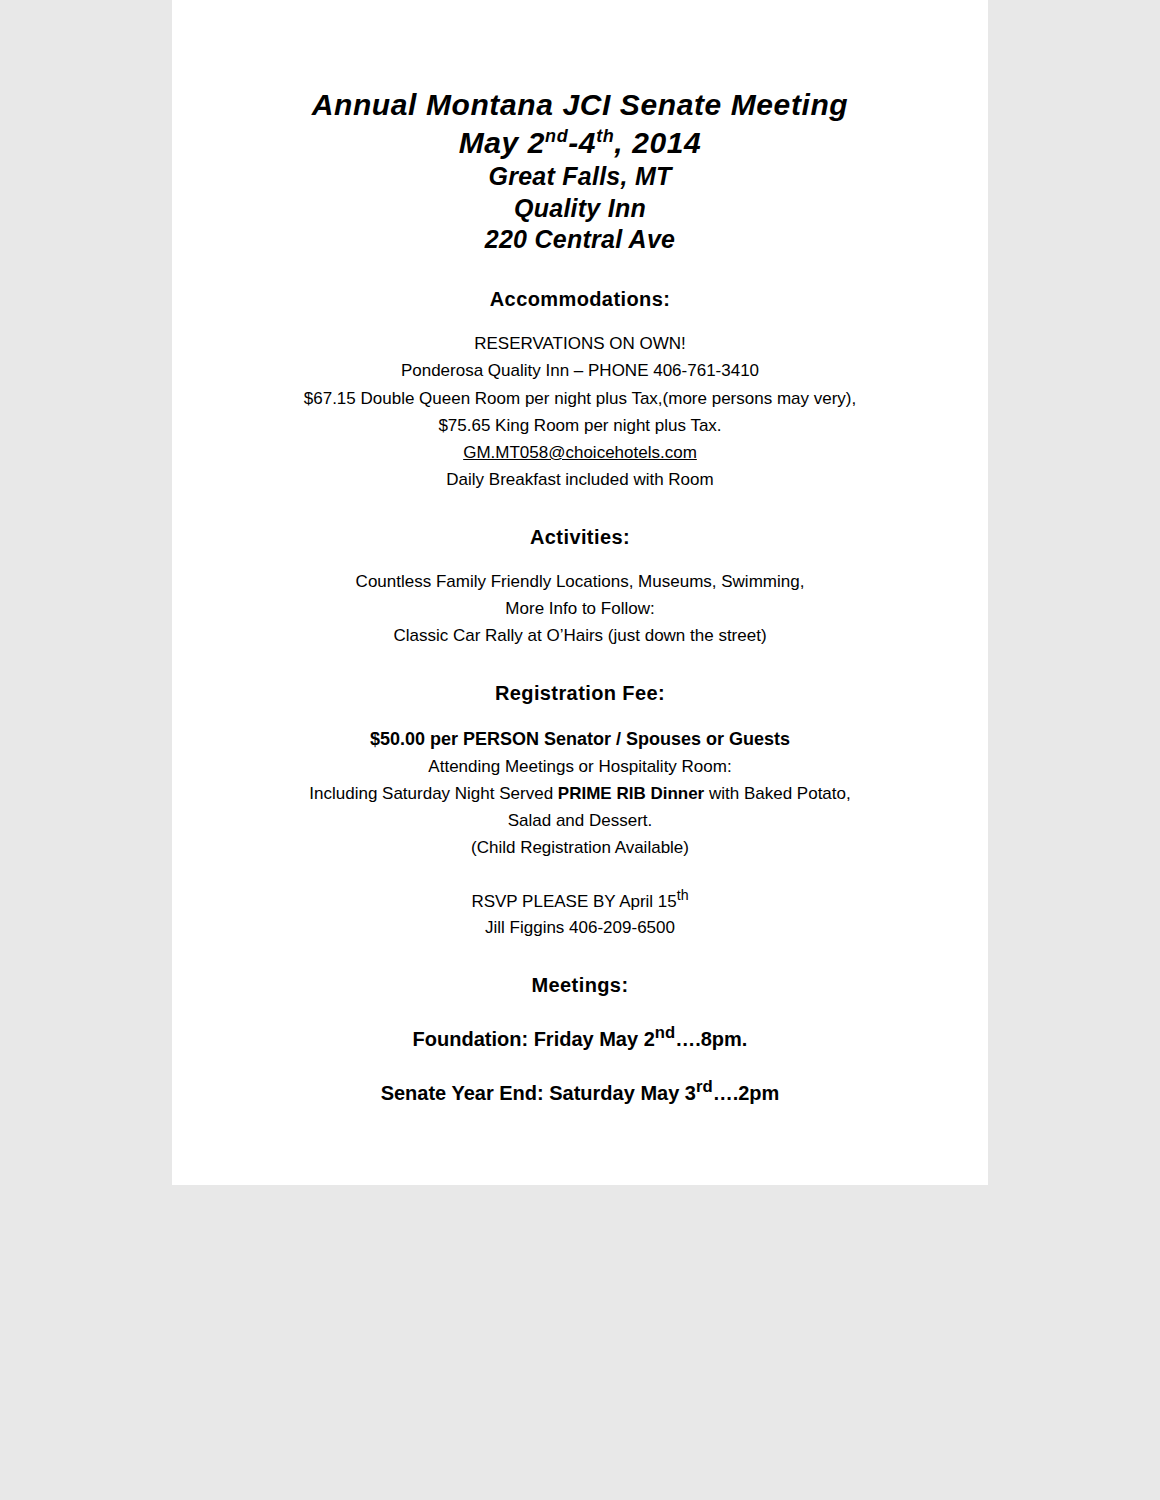Annual Montana JCI Senate Meeting May 2nd-4th, 2014 Great Falls, MT Quality Inn 220 Central Ave
Accommodations:
RESERVATIONS ON OWN!
Ponderosa Quality Inn – PHONE 406-761-3410
$67.15 Double Queen Room per night plus Tax,(more persons may very),
$75.65 King Room per night plus Tax.
GM.MT058@choicehotels.com
Daily Breakfast included with Room
Activities:
Countless Family Friendly Locations, Museums, Swimming,
More Info to Follow:
Classic Car Rally at O’Hairs (just down the street)
Registration Fee:
$50.00 per Person Senator / Spouses or Guests
Attending Meetings or Hospitality Room:
Including Saturday Night Served PRIME RIB Dinner with Baked Potato,
Salad and Dessert.
(Child Registration Available)
RSVP PLEASE BY April 15th
Jill Figgins 406-209-6500
Meetings:
Foundation: Friday May 2nd….8pm.
Senate Year End: Saturday May 3rd….2pm